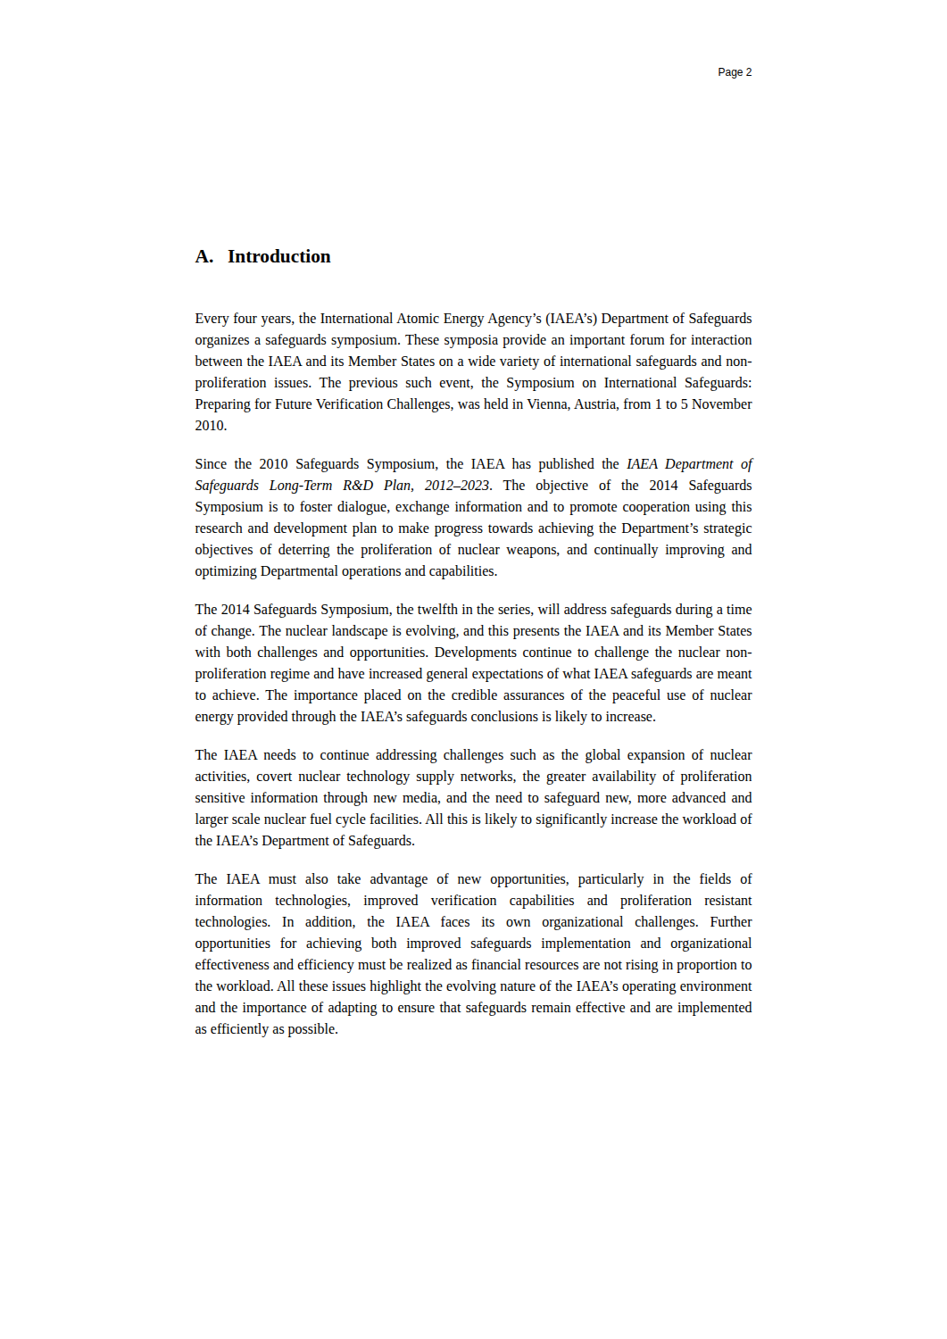Page 2
A. Introduction
Every four years, the International Atomic Energy Agency’s (IAEA’s) Department of Safeguards organizes a safeguards symposium. These symposia provide an important forum for interaction between the IAEA and its Member States on a wide variety of international safeguards and non-proliferation issues. The previous such event, the Symposium on International Safeguards: Preparing for Future Verification Challenges, was held in Vienna, Austria, from 1 to 5 November 2010.
Since the 2010 Safeguards Symposium, the IAEA has published the IAEA Department of Safeguards Long-Term R&D Plan, 2012–2023. The objective of the 2014 Safeguards Symposium is to foster dialogue, exchange information and to promote cooperation using this research and development plan to make progress towards achieving the Department’s strategic objectives of deterring the proliferation of nuclear weapons, and continually improving and optimizing Departmental operations and capabilities.
The 2014 Safeguards Symposium, the twelfth in the series, will address safeguards during a time of change. The nuclear landscape is evolving, and this presents the IAEA and its Member States with both challenges and opportunities. Developments continue to challenge the nuclear non-proliferation regime and have increased general expectations of what IAEA safeguards are meant to achieve. The importance placed on the credible assurances of the peaceful use of nuclear energy provided through the IAEA’s safeguards conclusions is likely to increase.
The IAEA needs to continue addressing challenges such as the global expansion of nuclear activities, covert nuclear technology supply networks, the greater availability of proliferation sensitive information through new media, and the need to safeguard new, more advanced and larger scale nuclear fuel cycle facilities. All this is likely to significantly increase the workload of the IAEA’s Department of Safeguards.
The IAEA must also take advantage of new opportunities, particularly in the fields of information technologies, improved verification capabilities and proliferation resistant technologies. In addition, the IAEA faces its own organizational challenges. Further opportunities for achieving both improved safeguards implementation and organizational effectiveness and efficiency must be realized as financial resources are not rising in proportion to the workload. All these issues highlight the evolving nature of the IAEA’s operating environment and the importance of adapting to ensure that safeguards remain effective and are implemented as efficiently as possible.